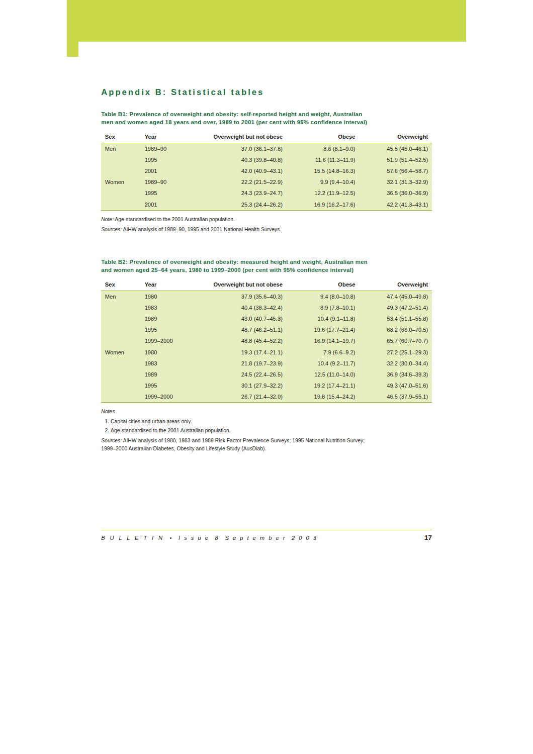Appendix B: Statistical tables
Table B1: Prevalence of overweight and obesity: self-reported height and weight, Australian
men and women aged 18 years and over, 1989 to 2001 (per cent with 95% confidence interval)
| Sex | Year | Overweight but not obese | Obese | Overweight |
| --- | --- | --- | --- | --- |
| Men | 1989–90 | 37.0 (36.1–37.8) | 8.6 (8.1–9.0) | 45.5 (45.0–46.1) |
| | 1995 | 40.3 (39.8–40.8) | 11.6 (11.3–11.9) | 51.9 (51.4–52.5) |
| | 2001 | 42.0 (40.9–43.1) | 15.5 (14.8–16.3) | 57.6 (56.4–58.7) |
| Women | 1989–90 | 22.2 (21.5–22.9) | 9.9 (9.4–10.4) | 32.1 (31.3–32.9) |
| | 1995 | 24.3 (23.9–24.7) | 12.2 (11.9–12.5) | 36.5 (36.0–36.9) |
| | 2001 | 25.3 (24.4–26.2) | 16.9 (16.2–17.6) | 42.2 (41.3–43.1) |
Note: Age-standardised to the 2001 Australian population.
Sources: AIHW analysis of 1989–90, 1995 and 2001 National Health Surveys.
Table B2: Prevalence of overweight and obesity: measured height and weight, Australian men
and women aged 25–64 years, 1980 to 1999–2000 (per cent with 95% confidence interval)
| Sex | Year | Overweight but not obese | Obese | Overweight |
| --- | --- | --- | --- | --- |
| Men | 1980 | 37.9 (35.6–40.3) | 9.4 (8.0–10.8) | 47.4 (45.0–49.8) |
| | 1983 | 40.4 (38.3–42.4) | 8.9 (7.8–10.1) | 49.3 (47.2–51.4) |
| | 1989 | 43.0 (40.7–45.3) | 10.4 (9.1–11.8) | 53.4 (51.1–55.8) |
| | 1995 | 48.7 (46.2–51.1) | 19.6 (17.7–21.4) | 68.2 (66.0–70.5) |
| | 1999–2000 | 48.8 (45.4–52.2) | 16.9 (14.1–19.7) | 65.7 (60.7–70.7) |
| Women | 1980 | 19.3 (17.4–21.1) | 7.9 (6.6–9.2) | 27.2 (25.1–29.3) |
| | 1983 | 21.8 (19.7–23.9) | 10.4 (9.2–11.7) | 32.2 (30.0–34.4) |
| | 1989 | 24.5 (22.4–26.5) | 12.5 (11.0–14.0) | 36.9 (34.6–39.3) |
| | 1995 | 30.1 (27.9–32.2) | 19.2 (17.4–21.1) | 49.3 (47.0–51.6) |
| | 1999–2000 | 26.7 (21.4–32.0) | 19.8 (15.4–24.2) | 46.5 (37.9–55.1) |
Notes
Capital cities and urban areas only.
Age-standardised to the 2001 Australian population.
Sources: AIHW analysis of 1980, 1983 and 1989 Risk Factor Prevalence Surveys; 1995 National Nutrition Survey;
1999–2000 Australian Diabetes, Obesity and Lifestyle Study (AusDiab).
B U L L E T I N • I s s u e 8 S e p t e m b e r 2 0 0 3
17